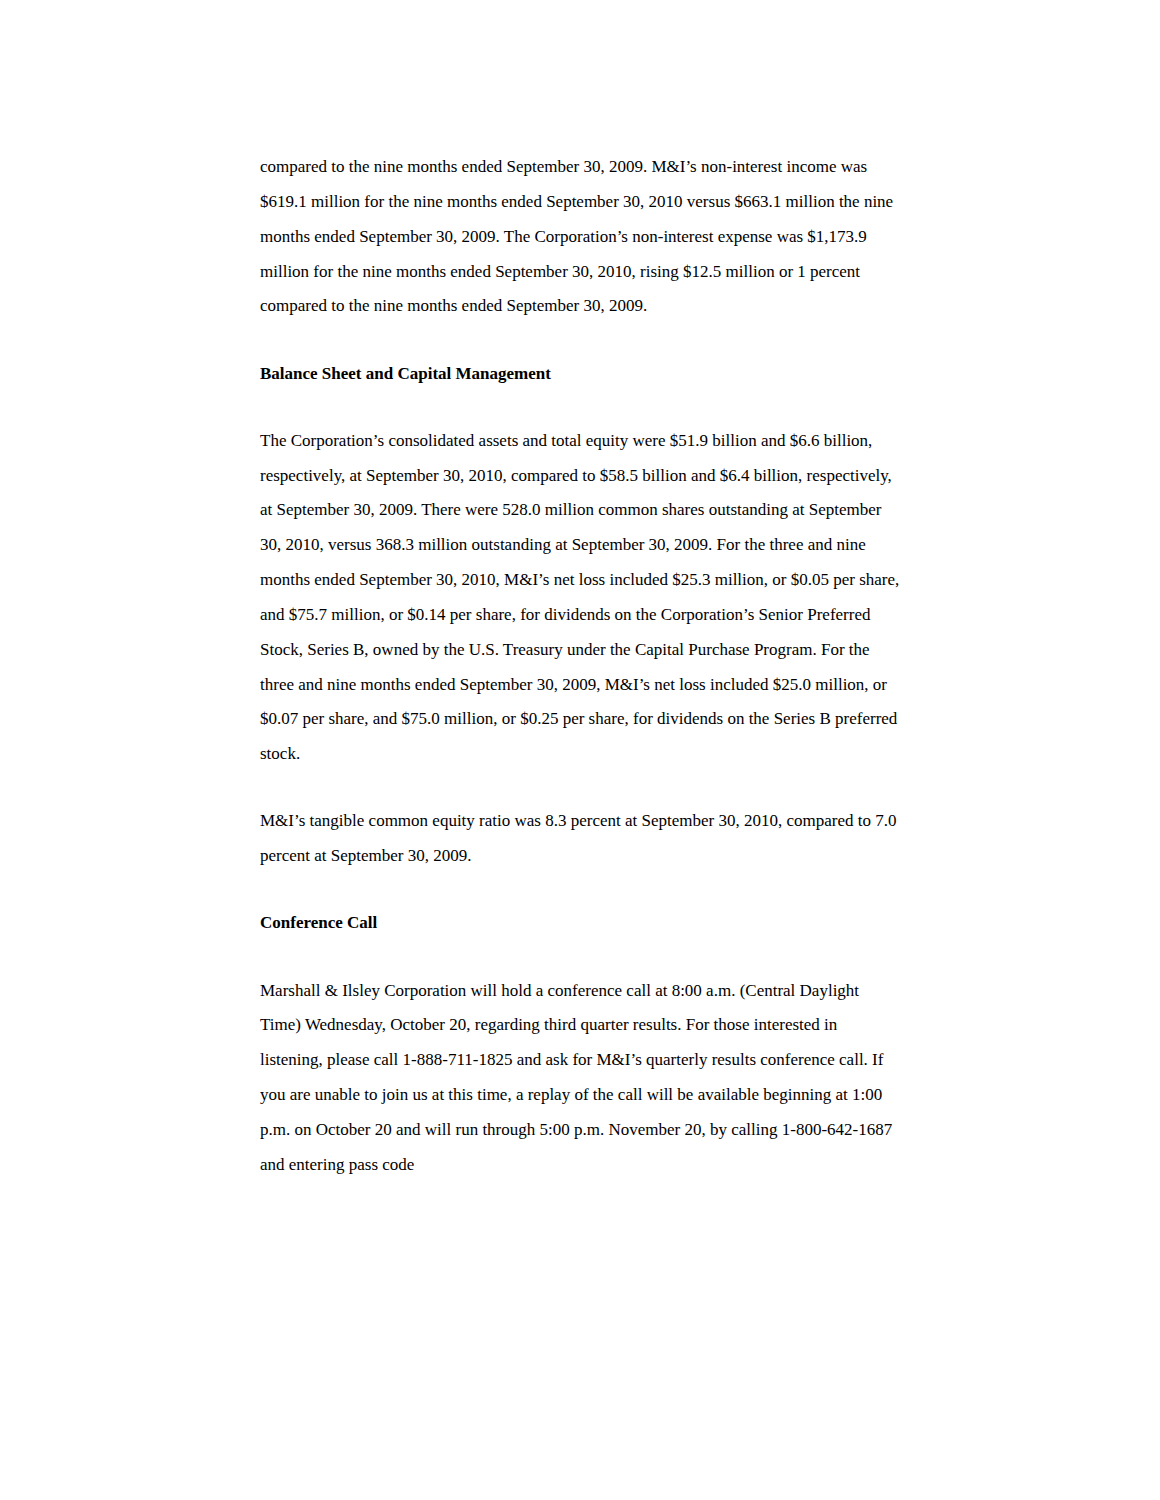compared to the nine months ended September 30, 2009. M&I’s non-interest income was $619.1 million for the nine months ended September 30, 2010 versus $663.1 million the nine months ended September 30, 2009. The Corporation’s non-interest expense was $1,173.9 million for the nine months ended September 30, 2010, rising $12.5 million or 1 percent compared to the nine months ended September 30, 2009.
Balance Sheet and Capital Management
The Corporation’s consolidated assets and total equity were $51.9 billion and $6.6 billion, respectively, at September 30, 2010, compared to $58.5 billion and $6.4 billion, respectively, at September 30, 2009. There were 528.0 million common shares outstanding at September 30, 2010, versus 368.3 million outstanding at September 30, 2009. For the three and nine months ended September 30, 2010, M&I’s net loss included $25.3 million, or $0.05 per share, and $75.7 million, or $0.14 per share, for dividends on the Corporation’s Senior Preferred Stock, Series B, owned by the U.S. Treasury under the Capital Purchase Program. For the three and nine months ended September 30, 2009, M&I’s net loss included $25.0 million, or $0.07 per share, and $75.0 million, or $0.25 per share, for dividends on the Series B preferred stock.
M&I’s tangible common equity ratio was 8.3 percent at September 30, 2010, compared to 7.0 percent at September 30, 2009.
Conference Call
Marshall & Ilsley Corporation will hold a conference call at 8:00 a.m. (Central Daylight Time) Wednesday, October 20, regarding third quarter results. For those interested in listening, please call 1-888-711-1825 and ask for M&I’s quarterly results conference call. If you are unable to join us at this time, a replay of the call will be available beginning at 1:00 p.m. on October 20 and will run through 5:00 p.m. November 20, by calling 1-800-642-1687 and entering pass code